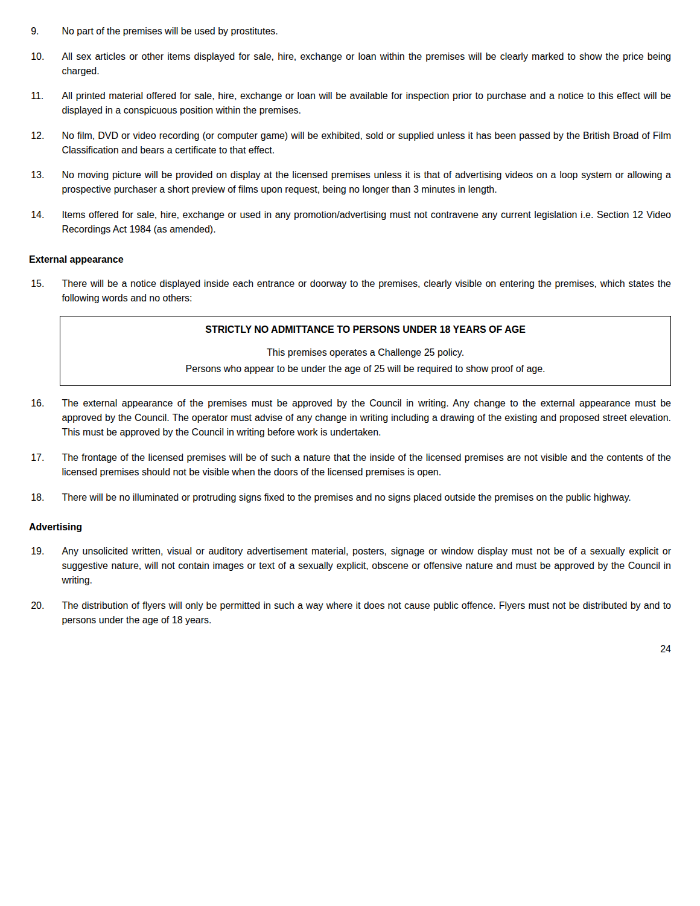9. No part of the premises will be used by prostitutes.
10. All sex articles or other items displayed for sale, hire, exchange or loan within the premises will be clearly marked to show the price being charged.
11. All printed material offered for sale, hire, exchange or loan will be available for inspection prior to purchase and a notice to this effect will be displayed in a conspicuous position within the premises.
12. No film, DVD or video recording (or computer game) will be exhibited, sold or supplied unless it has been passed by the British Broad of Film Classification and bears a certificate to that effect.
13. No moving picture will be provided on display at the licensed premises unless it is that of advertising videos on a loop system or allowing a prospective purchaser a short preview of films upon request, being no longer than 3 minutes in length.
14. Items offered for sale, hire, exchange or used in any promotion/advertising must not contravene any current legislation i.e. Section 12 Video Recordings Act 1984 (as amended).
External appearance
15. There will be a notice displayed inside each entrance or doorway to the premises, clearly visible on entering the premises, which states the following words and no others:
STRICTLY NO ADMITTANCE TO PERSONS UNDER 18 YEARS OF AGE
This premises operates a Challenge 25 policy.
Persons who appear to be under the age of 25 will be required to show proof of age.
16. The external appearance of the premises must be approved by the Council in writing. Any change to the external appearance must be approved by the Council. The operator must advise of any change in writing including a drawing of the existing and proposed street elevation. This must be approved by the Council in writing before work is undertaken.
17. The frontage of the licensed premises will be of such a nature that the inside of the licensed premises are not visible and the contents of the licensed premises should not be visible when the doors of the licensed premises is open.
18. There will be no illuminated or protruding signs fixed to the premises and no signs placed outside the premises on the public highway.
Advertising
19. Any unsolicited written, visual or auditory advertisement material, posters, signage or window display must not be of a sexually explicit or suggestive nature, will not contain images or text of a sexually explicit, obscene or offensive nature and must be approved by the Council in writing.
20. The distribution of flyers will only be permitted in such a way where it does not cause public offence. Flyers must not be distributed by and to persons under the age of 18 years.
24